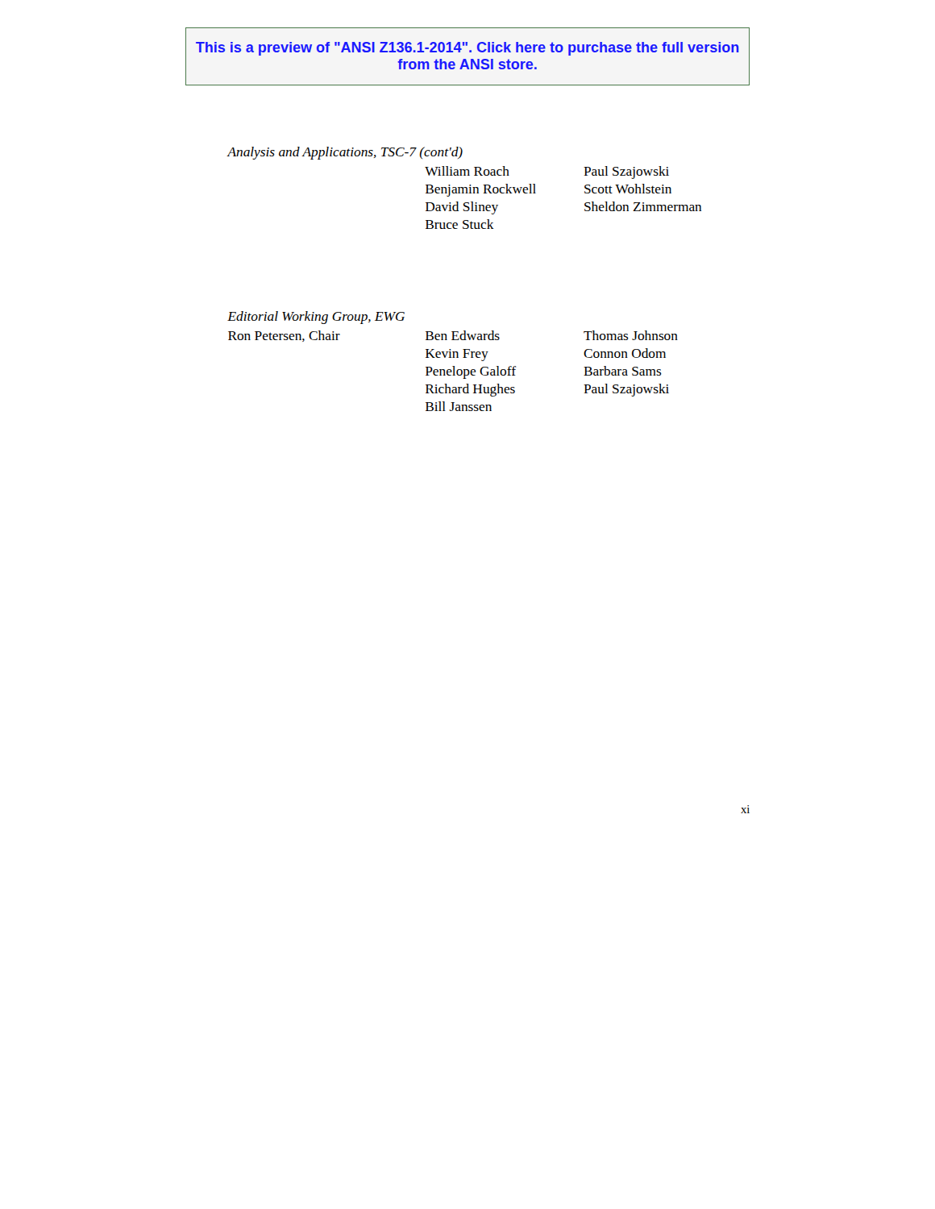This is a preview of "ANSI Z136.1-2014". Click here to purchase the full version from the ANSI store.
Analysis and Applications, TSC-7 (cont'd)
| | William Roach | Paul Szajowski |
| | Benjamin Rockwell | Scott Wohlstein |
| | David Sliney | Sheldon Zimmerman |
| | Bruce Stuck | |
Editorial Working Group, EWG
| Ron Petersen, Chair | Ben Edwards | Thomas Johnson |
| | Kevin Frey | Connon Odom |
| | Penelope Galoff | Barbara Sams |
| | Richard Hughes | Paul Szajowski |
| | Bill Janssen | |
xi